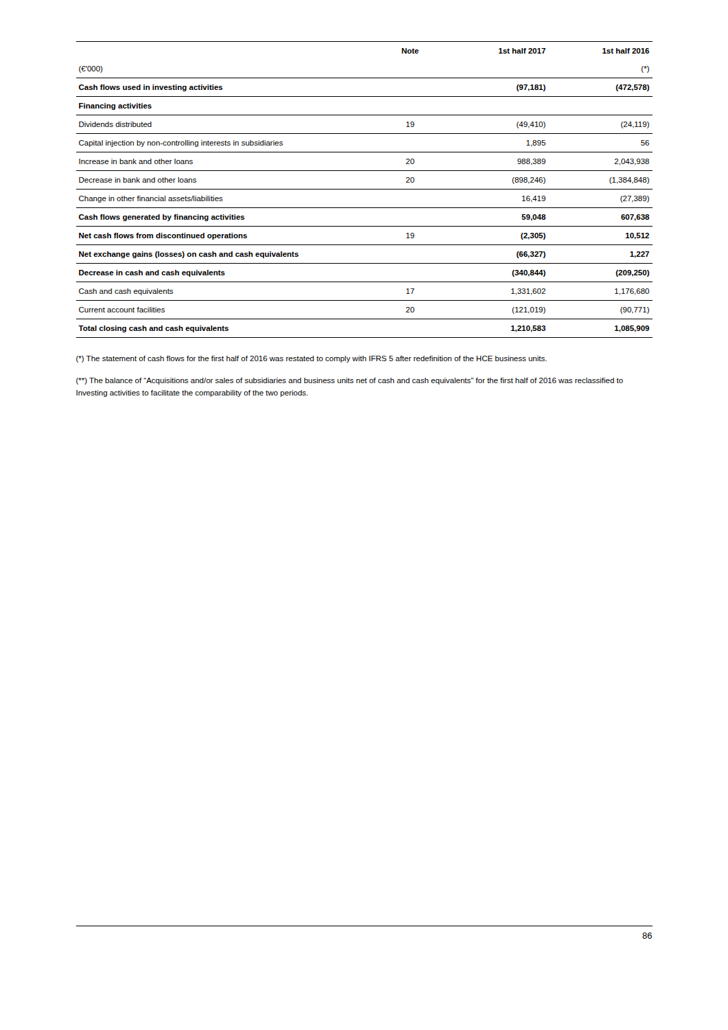| | Note | 1st half 2017 | 1st half 2016 |
| --- | --- | --- | --- |
| (€'000) | | | (*) |
| Cash flows used in investing activities | | (97,181) | (472,578) |
| Financing activities | | | |
| Dividends distributed | 19 | (49,410) | (24,119) |
| Capital injection by non-controlling interests in subsidiaries | | 1,895 | 56 |
| Increase in bank and other loans | 20 | 988,389 | 2,043,938 |
| Decrease in bank and other loans | 20 | (898,246) | (1,384,848) |
| Change in other financial assets/liabilities | | 16,419 | (27,389) |
| Cash flows generated by financing activities | | 59,048 | 607,638 |
| Net cash flows from discontinued operations | 19 | (2,305) | 10,512 |
| Net exchange gains (losses) on cash and cash equivalents | | (66,327) | 1,227 |
| Decrease in cash and cash equivalents | | (340,844) | (209,250) |
| Cash and cash equivalents | 17 | 1,331,602 | 1,176,680 |
| Current account facilities | 20 | (121,019) | (90,771) |
| Total closing cash and cash equivalents | | 1,210,583 | 1,085,909 |
(*) The statement of cash flows for the first half of 2016 was restated to comply with IFRS 5 after redefinition of the HCE business units.
(**) The balance of “Acquisitions and/or sales of subsidiaries and business units net of cash and cash equivalents” for the first half of 2016 was reclassified to Investing activities to facilitate the comparability of the two periods.
86